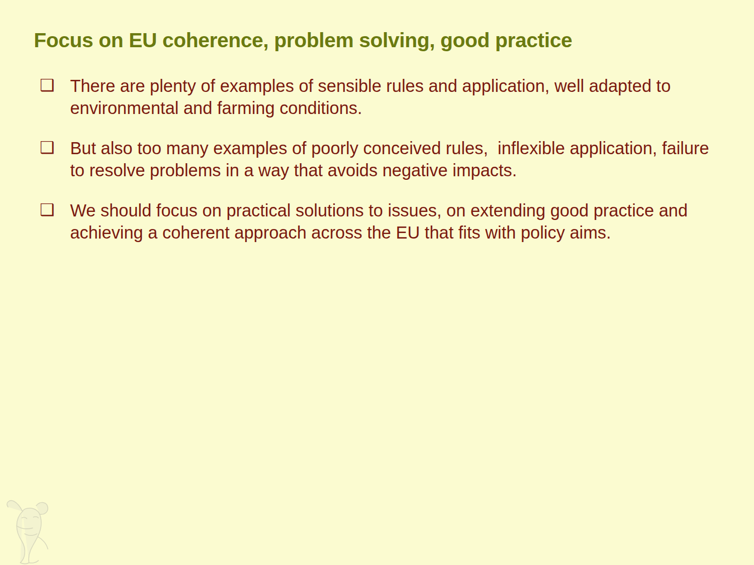Focus on EU coherence, problem solving, good practice
There are plenty of examples of sensible rules and application, well adapted to environmental and farming conditions.
But also too many examples of poorly conceived rules, inflexible application, failure to resolve problems in a way that avoids negative impacts.
We should focus on practical solutions to issues, on extending good practice and achieving a coherent approach across the EU that fits with policy aims.